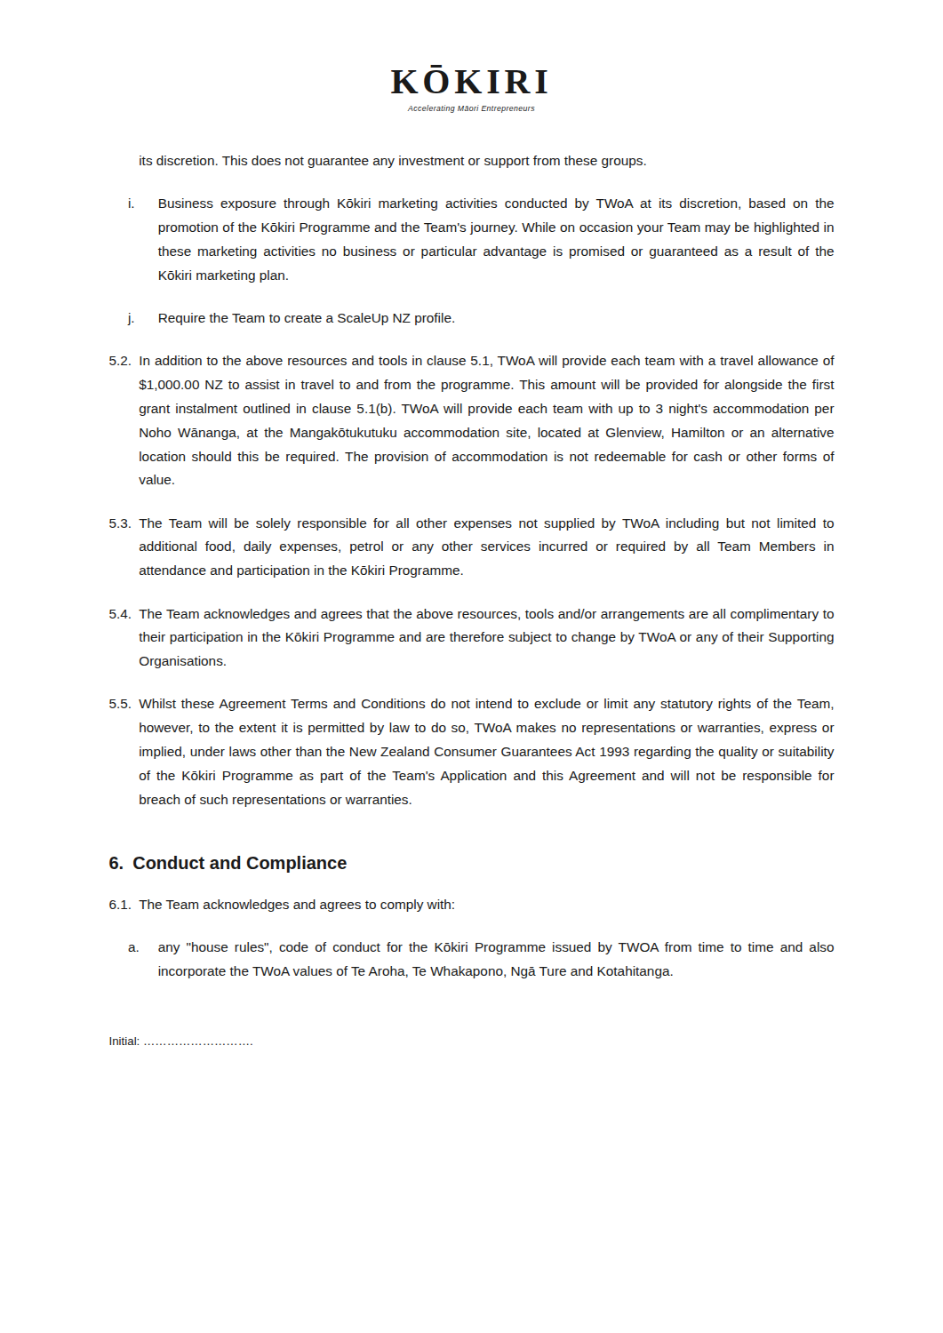KŌKIRI
Accelerating Māori Entrepreneurs
its discretion. This does not guarantee any investment or support from these groups.
i.
Business exposure through Kōkiri marketing activities conducted by TWoA at its discretion, based on the promotion of the Kōkiri Programme and the Team's journey. While on occasion your Team may be highlighted in these marketing activities no business or particular advantage is promised or guaranteed as a result of the Kōkiri marketing plan.
j.
Require the Team to create a ScaleUp NZ profile.
5.2.
In addition to the above resources and tools in clause 5.1, TWoA will provide each team with a travel allowance of $1,000.00 NZ to assist in travel to and from the programme. This amount will be provided for alongside the first grant instalment outlined in clause 5.1(b). TWoA will provide each team with up to 3 night's accommodation per Noho Wānanga, at the Mangakōtukutuku accommodation site, located at Glenview, Hamilton or an alternative location should this be required. The provision of accommodation is not redeemable for cash or other forms of value.
5.3.
The Team will be solely responsible for all other expenses not supplied by TWoA including but not limited to additional food, daily expenses, petrol or any other services incurred or required by all Team Members in attendance and participation in the Kōkiri Programme.
5.4.
The Team acknowledges and agrees that the above resources, tools and/or arrangements are all complimentary to their participation in the Kōkiri Programme and are therefore subject to change by TWoA or any of their Supporting Organisations.
5.5.
Whilst these Agreement Terms and Conditions do not intend to exclude or limit any statutory rights of the Team, however, to the extent it is permitted by law to do so, TWoA makes no representations or warranties, express or implied, under laws other than the New Zealand Consumer Guarantees Act 1993 regarding the quality or suitability of the Kōkiri Programme as part of the Team's Application and this Agreement and will not be responsible for breach of such representations or warranties.
6. Conduct and Compliance
6.1.
The Team acknowledges and agrees to comply with:
a.
any "house rules", code of conduct for the Kōkiri Programme issued by TWOA from time to time and also incorporate the TWoA values of Te Aroha, Te Whakapono, Ngā Ture and Kotahitanga.
Initial: ……………………….